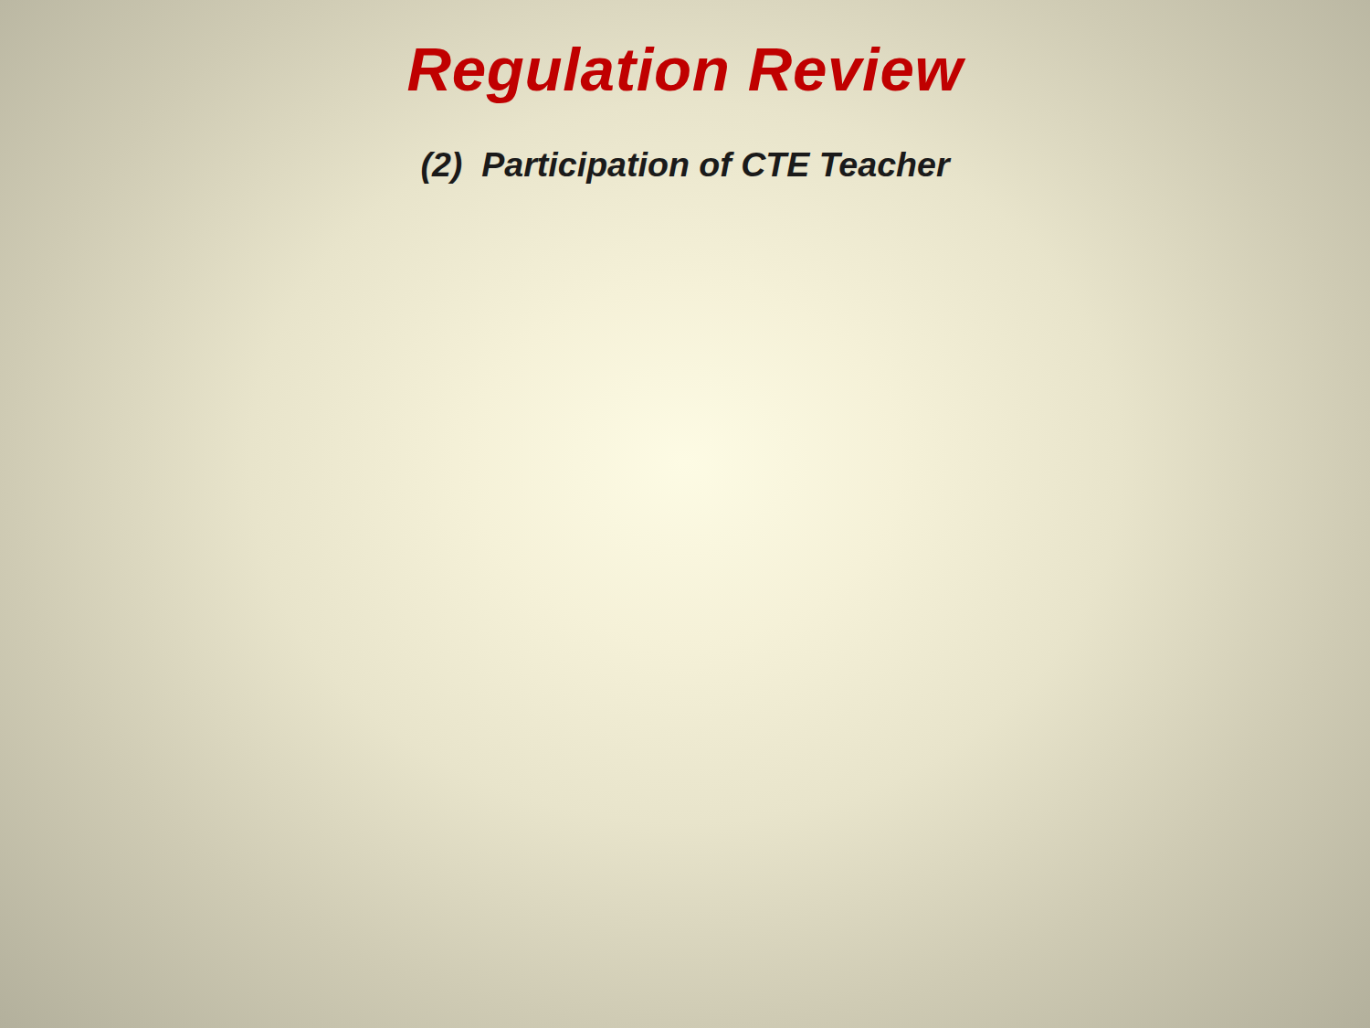Regulation Review
(2) Participation of CTE Teacher